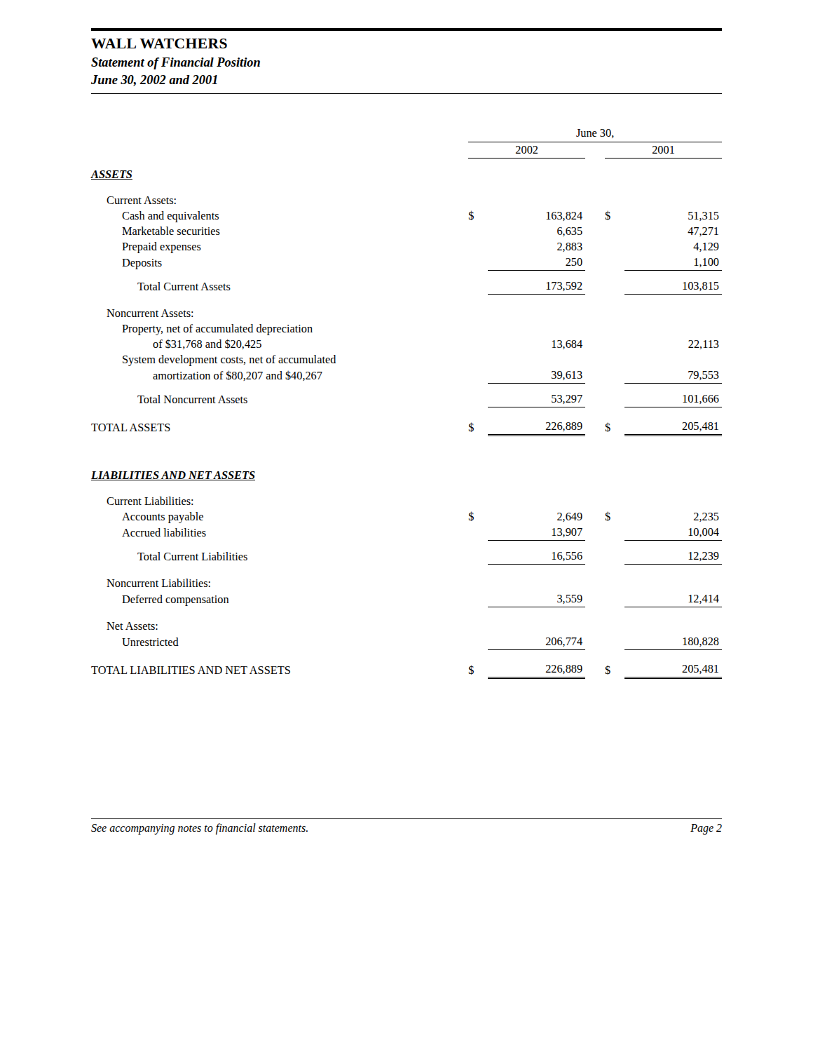WALL WATCHERS
Statement of Financial Position
June 30, 2002 and 2001
| | June 30, |
| | 2002 | | 2001 |
| ASSETS | |
| Current Assets: | |
| Cash and equivalents | $ | 163,824 | | $ | 51,315 |
| Marketable securities | | 6,635 | | | 47,271 |
| Prepaid expenses | | 2,883 | | | 4,129 |
| Deposits | | 250 | | | 1,100 |
| Total Current Assets | | 173,592 | | | 103,815 |
| Noncurrent Assets: | |
| Property, net of accumulated depreciation | |
| of $31,768 and $20,425 | | 13,684 | | | 22,113 |
| System development costs, net of accumulated | |
| amortization of $80,207 and $40,267 | | 39,613 | | | 79,553 |
| Total Noncurrent Assets | | 53,297 | | | 101,666 |
| TOTAL ASSETS | $ | 226,889 | | $ | 205,481 |
| LIABILITIES AND NET ASSETS | |
| Current Liabilities: | |
| Accounts payable | $ | 2,649 | | $ | 2,235 |
| Accrued liabilities | | 13,907 | | | 10,004 |
| Total Current Liabilities | | 16,556 | | | 12,239 |
| Noncurrent Liabilities: | |
| Deferred compensation | | 3,559 | | | 12,414 |
| Net Assets: | |
| Unrestricted | | 206,774 | | | 180,828 |
| TOTAL LIABILITIES AND NET ASSETS | $ | 226,889 | | $ | 205,481 |
See accompanying notes to financial statements. Page 2